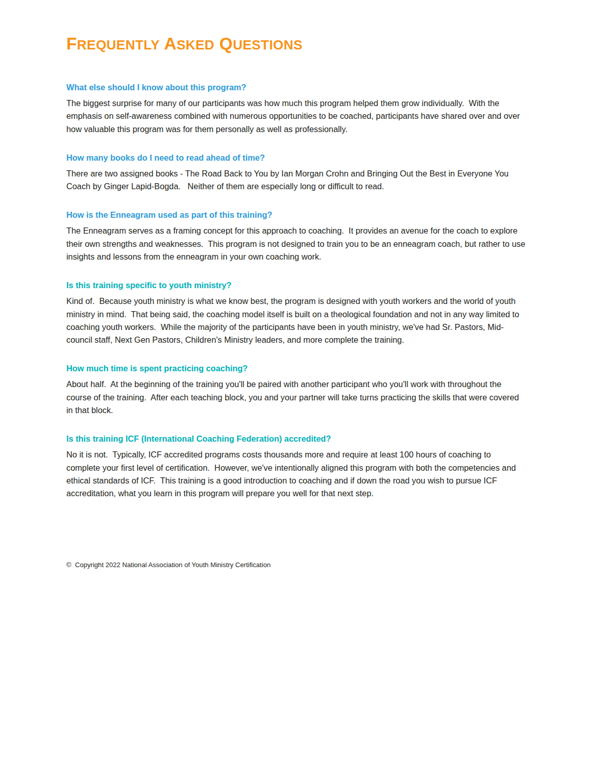FREQUENTLY ASKED QUESTIONS
What else should I know about this program?
The biggest surprise for many of our participants was how much this program helped them grow individually. With the emphasis on self-awareness combined with numerous opportunities to be coached, participants have shared over and over how valuable this program was for them personally as well as professionally.
How many books do I need to read ahead of time?
There are two assigned books - The Road Back to You by Ian Morgan Crohn and Bringing Out the Best in Everyone You Coach by Ginger Lapid-Bogda. Neither of them are especially long or difficult to read.
How is the Enneagram used as part of this training?
The Enneagram serves as a framing concept for this approach to coaching. It provides an avenue for the coach to explore their own strengths and weaknesses. This program is not designed to train you to be an enneagram coach, but rather to use insights and lessons from the enneagram in your own coaching work.
Is this training specific to youth ministry?
Kind of. Because youth ministry is what we know best, the program is designed with youth workers and the world of youth ministry in mind. That being said, the coaching model itself is built on a theological foundation and not in any way limited to coaching youth workers. While the majority of the participants have been in youth ministry, we've had Sr. Pastors, Mid-council staff, Next Gen Pastors, Children's Ministry leaders, and more complete the training.
How much time is spent practicing coaching?
About half. At the beginning of the training you'll be paired with another participant who you'll work with throughout the course of the training. After each teaching block, you and your partner will take turns practicing the skills that were covered in that block.
Is this training ICF (International Coaching Federation) accredited?
No it is not. Typically, ICF accredited programs costs thousands more and require at least 100 hours of coaching to complete your first level of certification. However, we've intentionally aligned this program with both the competencies and ethical standards of ICF. This training is a good introduction to coaching and if down the road you wish to pursue ICF accreditation, what you learn in this program will prepare you well for that next step.
© Copyright 2022 National Association of Youth Ministry Certification